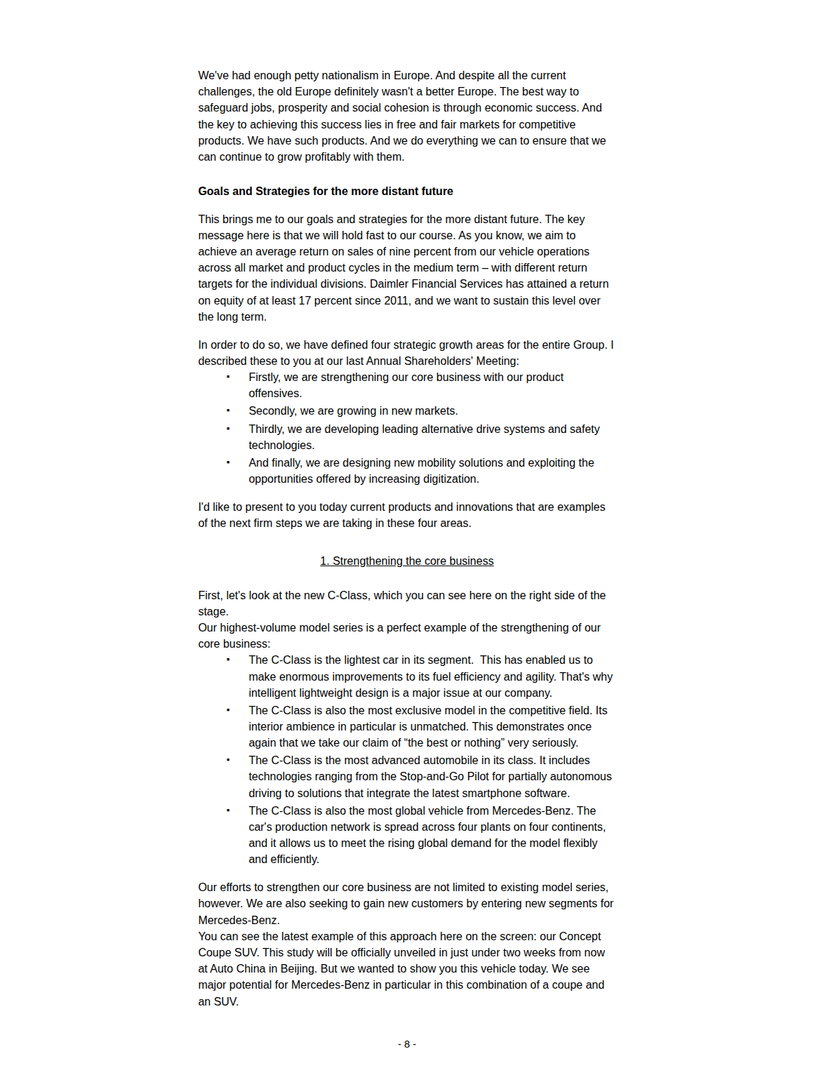We've had enough petty nationalism in Europe. And despite all the current challenges, the old Europe definitely wasn't a better Europe. The best way to safeguard jobs, prosperity and social cohesion is through economic success. And the key to achieving this success lies in free and fair markets for competitive products. We have such products. And we do everything we can to ensure that we can continue to grow profitably with them.
Goals and Strategies for the more distant future
This brings me to our goals and strategies for the more distant future. The key message here is that we will hold fast to our course. As you know, we aim to achieve an average return on sales of nine percent from our vehicle operations across all market and product cycles in the medium term – with different return targets for the individual divisions. Daimler Financial Services has attained a return on equity of at least 17 percent since 2011, and we want to sustain this level over the long term.
In order to do so, we have defined four strategic growth areas for the entire Group. I described these to you at our last Annual Shareholders' Meeting:
Firstly, we are strengthening our core business with our product offensives.
Secondly, we are growing in new markets.
Thirdly, we are developing leading alternative drive systems and safety technologies.
And finally, we are designing new mobility solutions and exploiting the opportunities offered by increasing digitization.
I'd like to present to you today current products and innovations that are examples of the next firm steps we are taking in these four areas.
1. Strengthening the core business
First, let's look at the new C-Class, which you can see here on the right side of the stage.
Our highest-volume model series is a perfect example of the strengthening of our core business:
The C-Class is the lightest car in its segment. This has enabled us to make enormous improvements to its fuel efficiency and agility. That's why intelligent lightweight design is a major issue at our company.
The C-Class is also the most exclusive model in the competitive field. Its interior ambience in particular is unmatched. This demonstrates once again that we take our claim of “the best or nothing” very seriously.
The C-Class is the most advanced automobile in its class. It includes technologies ranging from the Stop-and-Go Pilot for partially autonomous driving to solutions that integrate the latest smartphone software.
The C-Class is also the most global vehicle from Mercedes-Benz. The car's production network is spread across four plants on four continents, and it allows us to meet the rising global demand for the model flexibly and efficiently.
Our efforts to strengthen our core business are not limited to existing model series, however. We are also seeking to gain new customers by entering new segments for Mercedes-Benz.
You can see the latest example of this approach here on the screen: our Concept Coupe SUV. This study will be officially unveiled in just under two weeks from now at Auto China in Beijing. But we wanted to show you this vehicle today. We see major potential for Mercedes-Benz in particular in this combination of a coupe and an SUV.
- 8 -